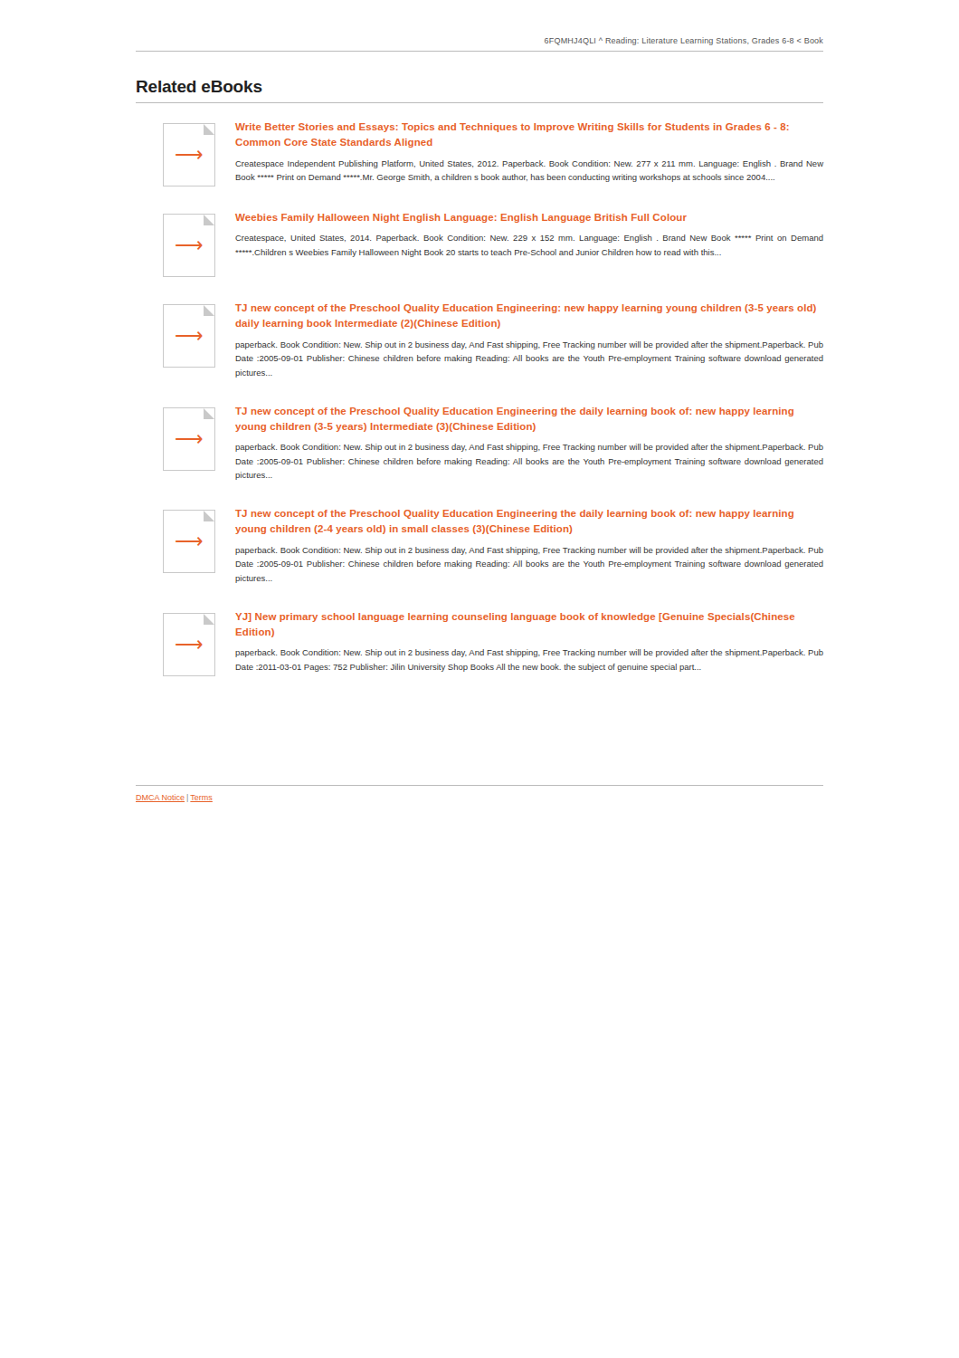6FQMHJ4QLI ^ Reading: Literature Learning Stations, Grades 6-8 < Book
Related eBooks
⟶
Write Better Stories and Essays: Topics and Techniques to Improve Writing Skills for Students in Grades 6 - 8: Common Core State Standards Aligned
Createspace Independent Publishing Platform, United States, 2012. Paperback. Book Condition: New. 277 x 211 mm. Language: English . Brand New Book ***** Print on Demand *****.Mr. George Smith, a children s book author, has been conducting writing workshops at schools since 2004....
⟶
Weebies Family Halloween Night English Language: English Language British Full Colour
Createspace, United States, 2014. Paperback. Book Condition: New. 229 x 152 mm. Language: English . Brand New Book ***** Print on Demand *****.Children s Weebies Family Halloween Night Book 20 starts to teach Pre-School and Junior Children how to read with this...
⟶
TJ new concept of the Preschool Quality Education Engineering: new happy learning young children (3-5 years old) daily learning book Intermediate (2)(Chinese Edition)
paperback. Book Condition: New. Ship out in 2 business day, And Fast shipping, Free Tracking number will be provided after the shipment.Paperback. Pub Date :2005-09-01 Publisher: Chinese children before making Reading: All books are the Youth Pre-employment Training software download generated pictures...
⟶
TJ new concept of the Preschool Quality Education Engineering the daily learning book of: new happy learning young children (3-5 years) Intermediate (3)(Chinese Edition)
paperback. Book Condition: New. Ship out in 2 business day, And Fast shipping, Free Tracking number will be provided after the shipment.Paperback. Pub Date :2005-09-01 Publisher: Chinese children before making Reading: All books are the Youth Pre-employment Training software download generated pictures...
⟶
TJ new concept of the Preschool Quality Education Engineering the daily learning book of: new happy learning young children (2-4 years old) in small classes (3)(Chinese Edition)
paperback. Book Condition: New. Ship out in 2 business day, And Fast shipping, Free Tracking number will be provided after the shipment.Paperback. Pub Date :2005-09-01 Publisher: Chinese children before making Reading: All books are the Youth Pre-employment Training software download generated pictures...
⟶
YJ] New primary school language learning counseling language book of knowledge [Genuine Specials(Chinese Edition)
paperback. Book Condition: New. Ship out in 2 business day, And Fast shipping, Free Tracking number will be provided after the shipment.Paperback. Pub Date :2011-03-01 Pages: 752 Publisher: Jilin University Shop Books All the new book. the subject of genuine special part...
DMCA Notice|Terms